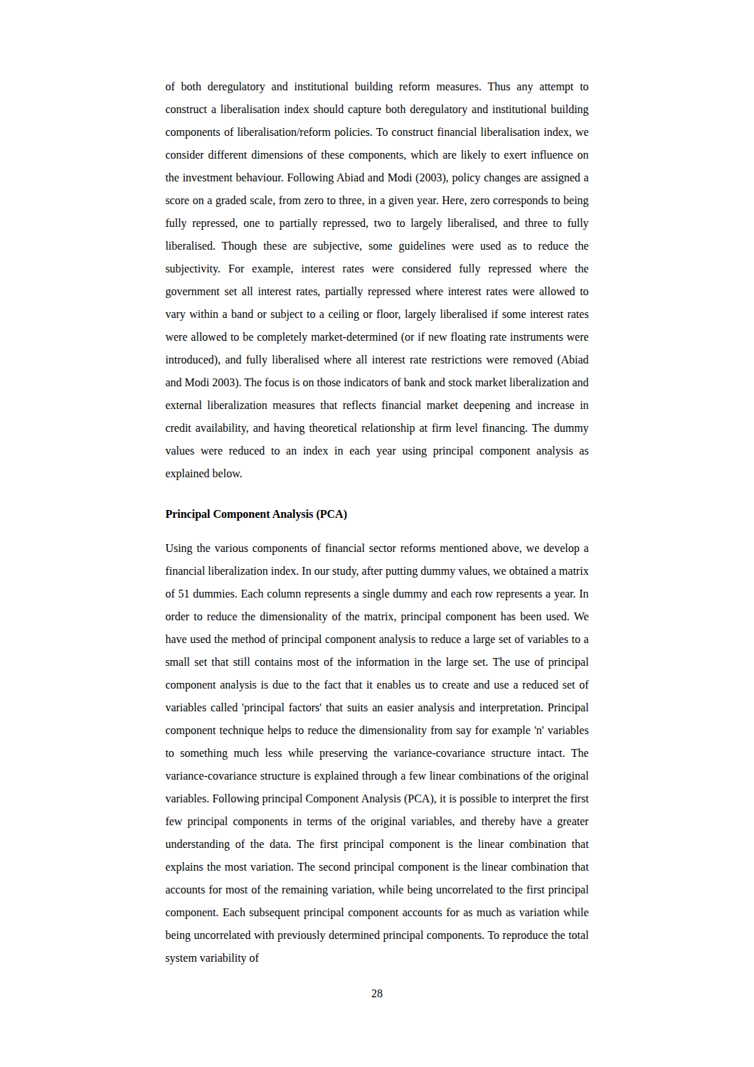of both deregulatory and institutional building reform measures. Thus any attempt to construct a liberalisation index should capture both deregulatory and institutional building components of liberalisation/reform policies. To construct financial liberalisation index, we consider different dimensions of these components, which are likely to exert influence on the investment behaviour. Following Abiad and Modi (2003), policy changes are assigned a score on a graded scale, from zero to three, in a given year. Here, zero corresponds to being fully repressed, one to partially repressed, two to largely liberalised, and three to fully liberalised. Though these are subjective, some guidelines were used as to reduce the subjectivity. For example, interest rates were considered fully repressed where the government set all interest rates, partially repressed where interest rates were allowed to vary within a band or subject to a ceiling or floor, largely liberalised if some interest rates were allowed to be completely market-determined (or if new floating rate instruments were introduced), and fully liberalised where all interest rate restrictions were removed (Abiad and Modi 2003). The focus is on those indicators of bank and stock market liberalization and external liberalization measures that reflects financial market deepening and increase in credit availability, and having theoretical relationship at firm level financing. The dummy values were reduced to an index in each year using principal component analysis as explained below.
Principal Component Analysis (PCA)
Using the various components of financial sector reforms mentioned above, we develop a financial liberalization index. In our study, after putting dummy values, we obtained a matrix of 51 dummies. Each column represents a single dummy and each row represents a year. In order to reduce the dimensionality of the matrix, principal component has been used. We have used the method of principal component analysis to reduce a large set of variables to a small set that still contains most of the information in the large set. The use of principal component analysis is due to the fact that it enables us to create and use a reduced set of variables called 'principal factors' that suits an easier analysis and interpretation. Principal component technique helps to reduce the dimensionality from say for example 'n' variables to something much less while preserving the variance-covariance structure intact. The variance-covariance structure is explained through a few linear combinations of the original variables. Following principal Component Analysis (PCA), it is possible to interpret the first few principal components in terms of the original variables, and thereby have a greater understanding of the data. The first principal component is the linear combination that explains the most variation. The second principal component is the linear combination that accounts for most of the remaining variation, while being uncorrelated to the first principal component. Each subsequent principal component accounts for as much as variation while being uncorrelated with previously determined principal components. To reproduce the total system variability of
28